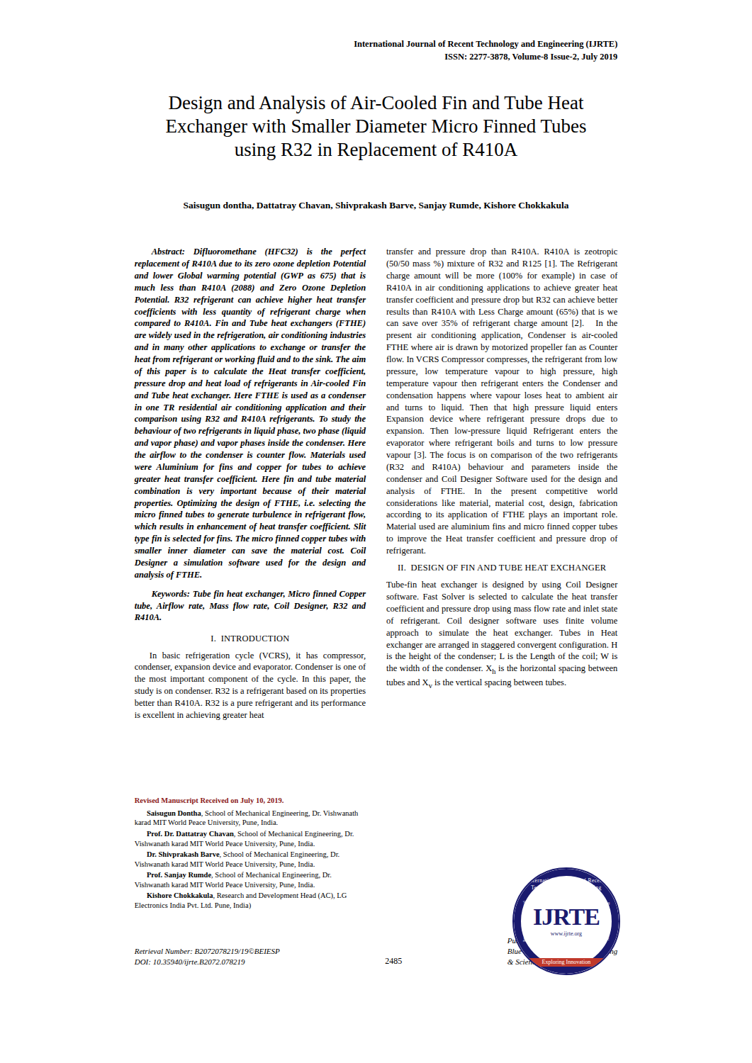International Journal of Recent Technology and Engineering (IJRTE)
ISSN: 2277-3878, Volume-8 Issue-2, July 2019
Design and Analysis of Air-Cooled Fin and Tube Heat Exchanger with Smaller Diameter Micro Finned Tubes using R32 in Replacement of R410A
Saisugun dontha, Dattatray Chavan, Shivprakash Barve, Sanjay Rumde, Kishore Chokkakula
Abstract: Difluoromethane (HFC32) is the perfect replacement of R410A due to its zero ozone depletion Potential and lower Global warming potential (GWP as 675) that is much less than R410A (2088) and Zero Ozone Depletion Potential. R32 refrigerant can achieve higher heat transfer coefficients with less quantity of refrigerant charge when compared to R410A. Fin and Tube heat exchangers (FTHE) are widely used in the refrigeration, air conditioning industries and in many other applications to exchange or transfer the heat from refrigerant or working fluid and to the sink. The aim of this paper is to calculate the Heat transfer coefficient, pressure drop and heat load of refrigerants in Air-cooled Fin and Tube heat exchanger. Here FTHE is used as a condenser in one TR residential air conditioning application and their comparison using R32 and R410A refrigerants. To study the behaviour of two refrigerants in liquid phase, two phase (liquid and vapor phase) and vapor phases inside the condenser. Here the airflow to the condenser is counter flow. Materials used were Aluminium for fins and copper for tubes to achieve greater heat transfer coefficient. Here fin and tube material combination is very important because of their material properties. Optimizing the design of FTHE, i.e. selecting the micro finned tubes to generate turbulence in refrigerant flow, which results in enhancement of heat transfer coefficient. Slit type fin is selected for fins. The micro finned copper tubes with smaller inner diameter can save the material cost. Coil Designer a simulation software used for the design and analysis of FTHE.
Keywords: Tube fin heat exchanger, Micro finned Copper tube, Airflow rate, Mass flow rate, Coil Designer, R32 and R410A.
I. Introduction
In basic refrigeration cycle (VCRS), it has compressor, condenser, expansion device and evaporator. Condenser is one of the most important component of the cycle. In this paper, the study is on condenser. R32 is a refrigerant based on its properties better than R410A. R32 is a pure refrigerant and its performance is excellent in achieving greater heat
Revised Manuscript Received on July 10, 2019.
Saisugun Dontha, School of Mechanical Engineering, Dr. Vishwanath karad MIT World Peace University, Pune, India.
Prof. Dr. Dattatray Chavan, School of Mechanical Engineering, Dr. Vishwanath karad MIT World Peace University, Pune, India.
Dr. Shivprakash Barve, School of Mechanical Engineering, Dr. Vishwanath karad MIT World Peace University, Pune, India.
Prof. Sanjay Rumde, School of Mechanical Engineering, Dr. Vishwanath karad MIT World Peace University, Pune, India.
Kishore Chokkakula, Research and Development Head (AC), LG Electronics India Pvt. Ltd. Pune, India)
transfer and pressure drop than R410A. R410A is zeotropic (50/50 mass %) mixture of R32 and R125 [1]. The Refrigerant charge amount will be more (100% for example) in case of R410A in air conditioning applications to achieve greater heat transfer coefficient and pressure drop but R32 can achieve better results than R410A with Less Charge amount (65%) that is we can save over 35% of refrigerant charge amount [2]. In the present air conditioning application, Condenser is air-cooled FTHE where air is drawn by motorized propeller fan as Counter flow. In VCRS Compressor compresses, the refrigerant from low pressure, low temperature vapour to high pressure, high temperature vapour then refrigerant enters the Condenser and condensation happens where vapour loses heat to ambient air and turns to liquid. Then that high pressure liquid enters Expansion device where refrigerant pressure drops due to expansion. Then low-pressure liquid Refrigerant enters the evaporator where refrigerant boils and turns to low pressure vapour [3]. The focus is on comparison of the two refrigerants (R32 and R410A) behaviour and parameters inside the condenser and Coil Designer Software used for the design and analysis of FTHE. In the present competitive world considerations like material, material cost, design, fabrication according to its application of FTHE plays an important role. Material used are aluminium fins and micro finned copper tubes to improve the Heat transfer coefficient and pressure drop of refrigerant.
II. Design of Fin and Tube Heat Exchanger
Tube-fin heat exchanger is designed by using Coil Designer software. Fast Solver is selected to calculate the heat transfer coefficient and pressure drop using mass flow rate and inlet state of refrigerant. Coil designer software uses finite volume approach to simulate the heat exchanger. Tubes in Heat exchanger are arranged in staggered convergent configuration. H is the height of the condenser; L is the Length of the coil; W is the width of the condenser. Xh is the horizontal spacing between tubes and Xv is the vertical spacing between tubes.
International Journal of Recent Technology and Engineering
Exploring Innovation
International Journal
Recent Technology
IJRTE
www.ijrte.org
Exploring Innovation
Retrieval Number: B2072078219/19©BEIESP
DOI: 10.35940/ijrte.B2072.078219
2485
Published By:
Blue Eyes Intelligence Engineering
& Sciences Publication